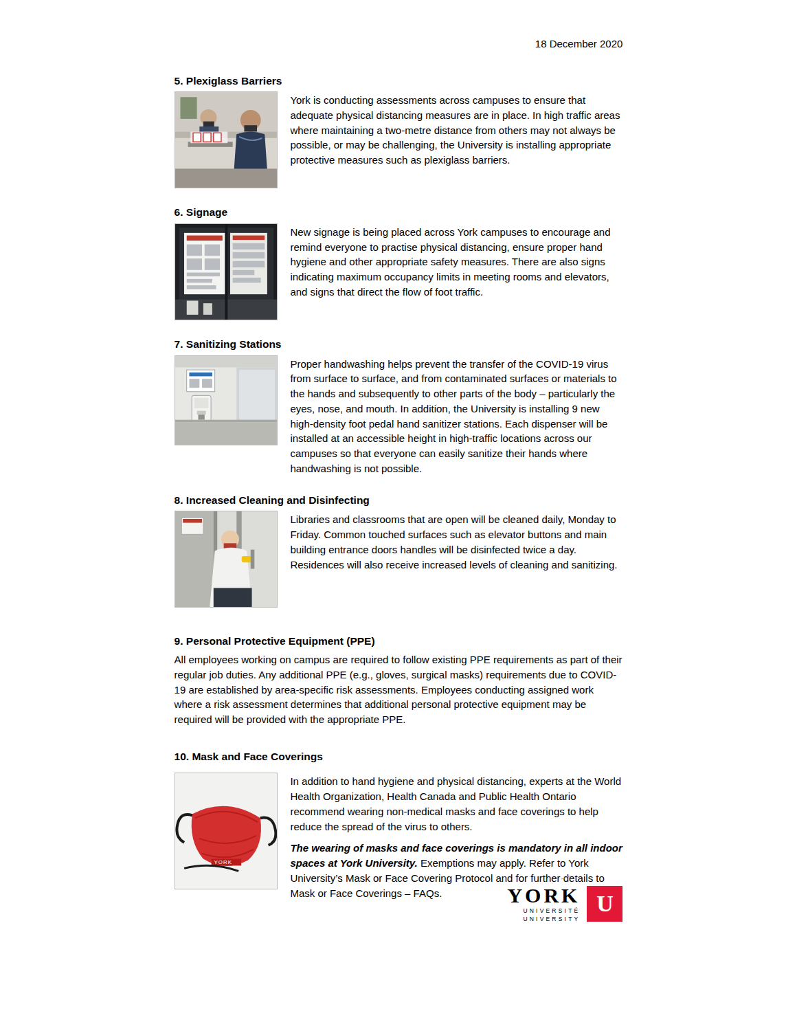18 December 2020
5. Plexiglass Barriers
York is conducting assessments across campuses to ensure that adequate physical distancing measures are in place. In high traffic areas where maintaining a two-metre distance from others may not always be possible, or may be challenging, the University is installing appropriate protective measures such as plexiglass barriers.
6. Signage
New signage is being placed across York campuses to encourage and remind everyone to practise physical distancing, ensure proper hand hygiene and other appropriate safety measures. There are also signs indicating maximum occupancy limits in meeting rooms and elevators, and signs that direct the flow of foot traffic.
7. Sanitizing Stations
Proper handwashing helps prevent the transfer of the COVID-19 virus from surface to surface, and from contaminated surfaces or materials to the hands and subsequently to other parts of the body – particularly the eyes, nose, and mouth. In addition, the University is installing 9 new high-density foot pedal hand sanitizer stations. Each dispenser will be installed at an accessible height in high-traffic locations across our campuses so that everyone can easily sanitize their hands where handwashing is not possible.
8. Increased Cleaning and Disinfecting
Libraries and classrooms that are open will be cleaned daily, Monday to Friday. Common touched surfaces such as elevator buttons and main building entrance doors handles will be disinfected twice a day. Residences will also receive increased levels of cleaning and sanitizing.
9. Personal Protective Equipment (PPE)
All employees working on campus are required to follow existing PPE requirements as part of their regular job duties. Any additional PPE (e.g., gloves, surgical masks) requirements due to COVID-19 are established by area-specific risk assessments. Employees conducting assigned work where a risk assessment determines that additional personal protective equipment may be required will be provided with the appropriate PPE.
10. Mask and Face Coverings
YORK
In addition to hand hygiene and physical distancing, experts at the World Health Organization, Health Canada and Public Health Ontario recommend wearing non-medical masks and face coverings to help reduce the spread of the virus to others.
The wearing of masks and face coverings is mandatory in all indoor spaces at York University. Exemptions may apply. Refer to York University’s Mask or Face Covering Protocol and for further details to Mask or Face Coverings – FAQs.
YORK
UNIVERSITÉ
UNIVERSITY
U